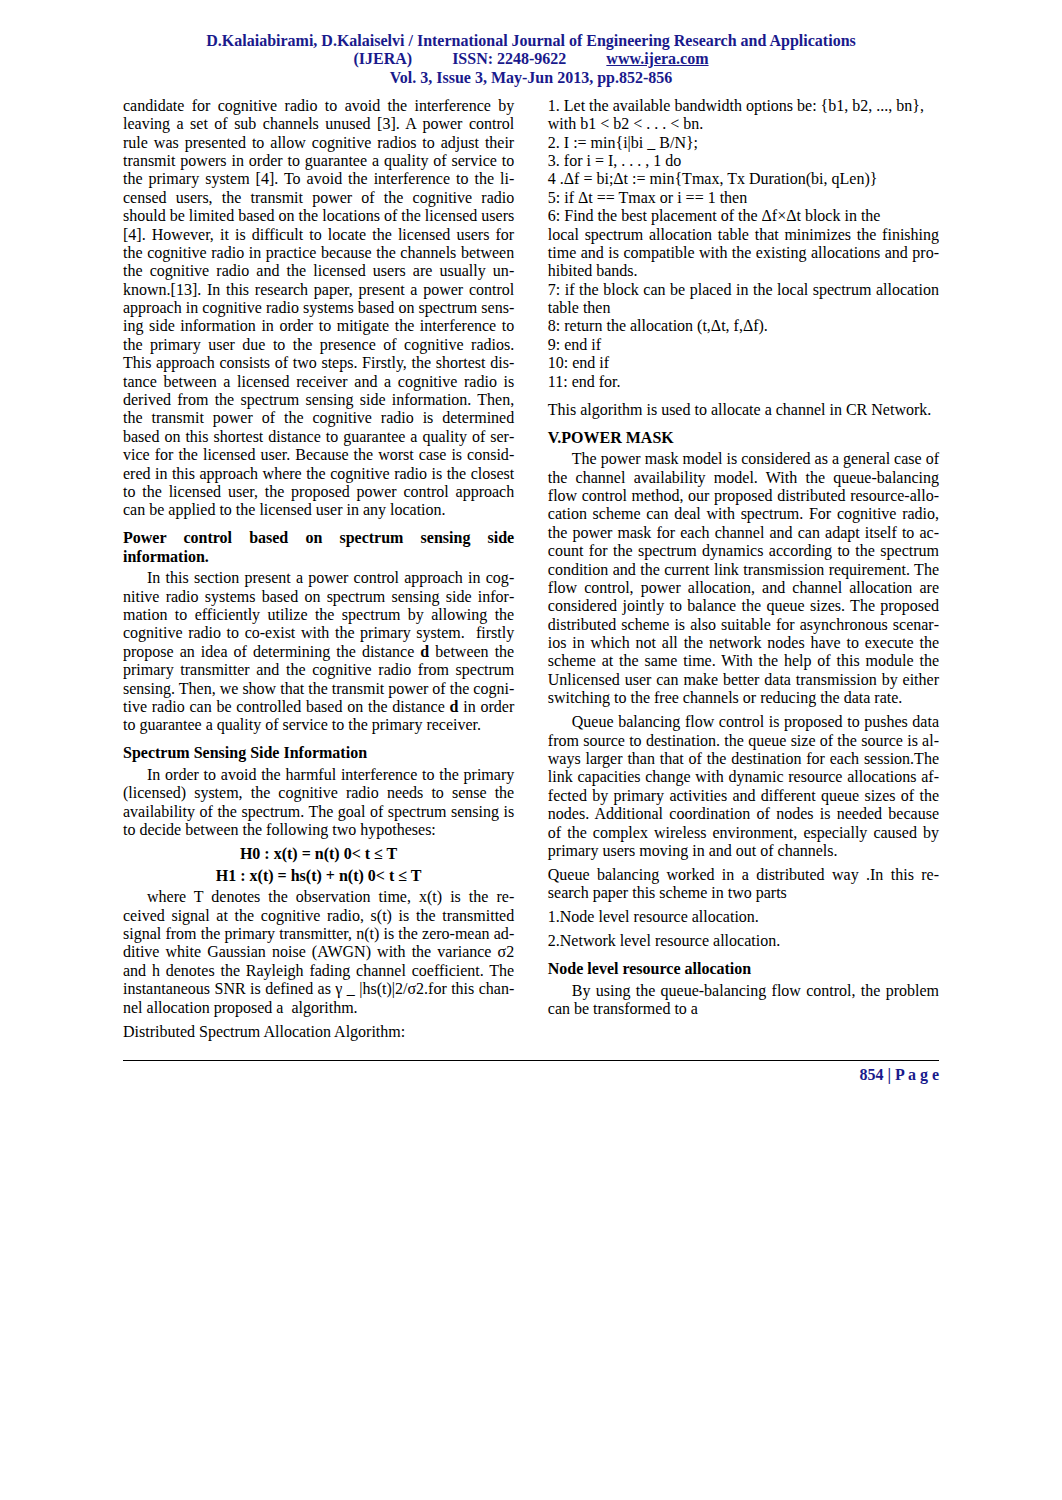D.Kalaiabirami, D.Kalaiselvi / International Journal of Engineering Research and Applications (IJERA)ISSN: 2248-9622 www.ijera.com Vol. 3, Issue 3, May-Jun 2013, pp.852-856
candidate for cognitive radio to avoid the interference by leaving a set of sub channels unused [3]. A power control rule was presented to allow cognitive radios to adjust their transmit powers in order to guarantee a quality of service to the primary system [4]. To avoid the interference to the licensed users, the transmit power of the cognitive radio should be limited based on the locations of the licensed users [4]. However, it is difficult to locate the licensed users for the cognitive radio in practice because the channels between the cognitive radio and the licensed users are usually unknown.[13]. In this research paper, present a power control approach in cognitive radio systems based on spectrum sensing side information in order to mitigate the interference to the primary user due to the presence of cognitive radios. This approach consists of two steps. Firstly, the shortest distance between a licensed receiver and a cognitive radio is derived from the spectrum sensing side information. Then, the transmit power of the cognitive radio is determined based on this shortest distance to guarantee a quality of service for the licensed user. Because the worst case is considered in this approach where the cognitive radio is the closest to the licensed user, the proposed power control approach can be applied to the licensed user in any location.
Power control based on spectrum sensing side information.
In this section present a power control approach in cognitive radio systems based on spectrum sensing side information to efficiently utilize the spectrum by allowing the cognitive radio to co-exist with the primary system. firstly propose an idea of determining the distance d between the primary transmitter and the cognitive radio from spectrum sensing. Then, we show that the transmit power of the cognitive radio can be controlled based on the distance d in order to guarantee a quality of service to the primary receiver.
Spectrum Sensing Side Information
In order to avoid the harmful interference to the primary (licensed) system, the cognitive radio needs to sense the availability of the spectrum. The goal of spectrum sensing is to decide between the following two hypotheses:
H0 : x(t) = n(t) 0< t ≤ T
H1 : x(t) = hs(t) + n(t) 0< t ≤ T
where T denotes the observation time, x(t) is the received signal at the cognitive radio, s(t) is the transmitted signal from the primary transmitter, n(t) is the zero-mean additive white Gaussian noise (AWGN) with the variance σ2 and h denotes the Rayleigh fading channel coefficient. The instantaneous SNR is defined as γ _ |hs(t)|2/σ2.for this channel allocation proposed a algorithm.
Distributed Spectrum Allocation Algorithm:
1. Let the available bandwidth options be: {b1, b2, ..., bn},
with b1 < b2 < . . . < bn.
2. I := min{i|bi _ B/N};
3. for i = I, . . . , 1 do
4 .Δf = bi;Δt := min{Tmax, Tx Duration(bi, qLen)}
5: if Δt == Tmax or i == 1 then
6: Find the best placement of the Δf×Δt block in the
local spectrum allocation table that minimizes the finishing time and is compatible with the existing allocations and prohibited bands.
7: if the block can be placed in the local spectrum allocation table then
8: return the allocation (t,Δt, f,Δf).
9: end if
10: end if
11: end for.
This algorithm is used to allocate a channel in CR Network.
V.POWER MASK
The power mask model is considered as a general case of the channel availability model. With the queue-balancing flow control method, our proposed distributed resource-allocation scheme can deal with spectrum. For cognitive radio, the power mask for each channel and can adapt itself to account for the spectrum dynamics according to the spectrum condition and the current link transmission requirement. The flow control, power allocation, and channel allocation are considered jointly to balance the queue sizes. The proposed distributed scheme is also suitable for asynchronous scenarios in which not all the network nodes have to execute the scheme at the same time. With the help of this module the Unlicensed user can make better data transmission by either switching to the free channels or reducing the data rate.
Queue balancing flow control is proposed to pushes data from source to destination. the queue size of the source is always larger than that of the destination for each session.The link capacities change with dynamic resource allocations affected by primary activities and different queue sizes of the nodes. Additional coordination of nodes is needed because of the complex wireless environment, especially caused by primary users moving in and out of channels.
Queue balancing worked in a distributed way .In this research paper this scheme in two parts
1.Node level resource allocation.
2.Network level resource allocation.
Node level resource allocation
By using the queue-balancing flow control, the problem can be transformed to a
854 | P a g e